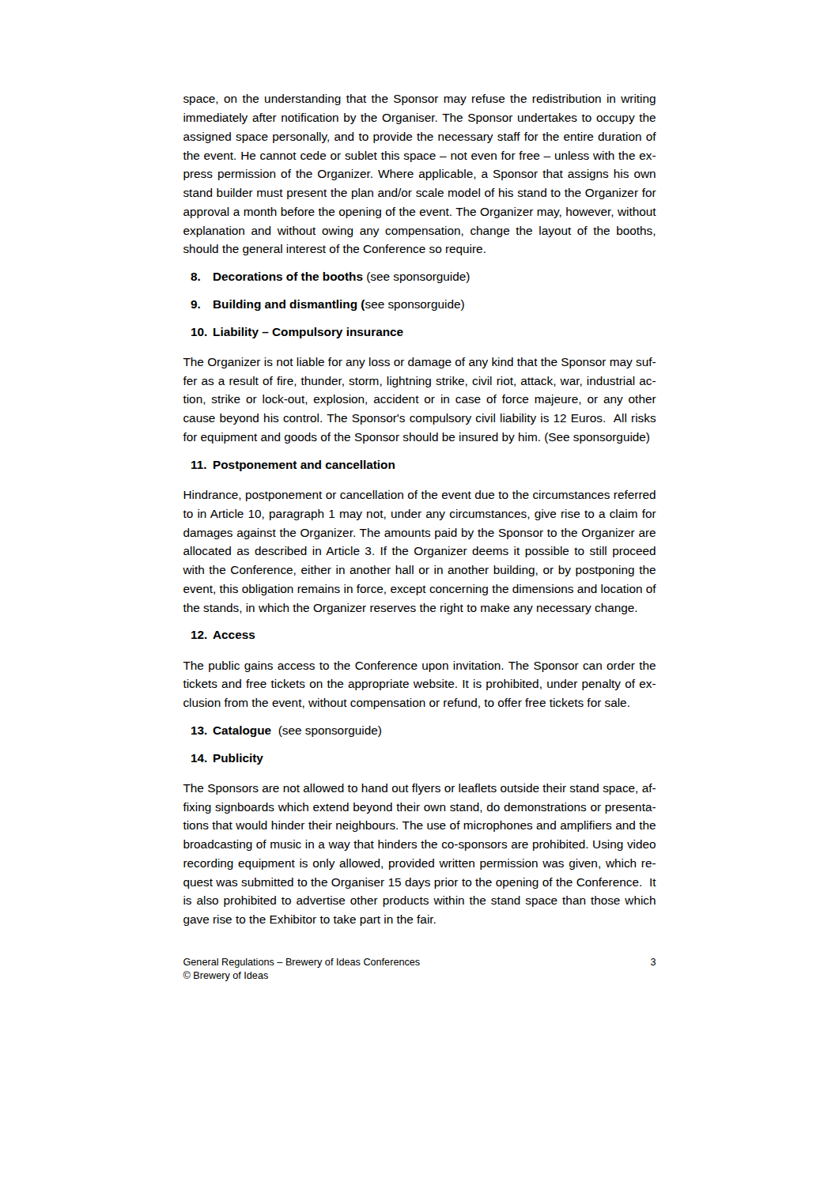space, on the understanding that the Sponsor may refuse the redistribution in writing immediately after notification by the Organiser. The Sponsor undertakes to occupy the assigned space personally, and to provide the necessary staff for the entire duration of the event. He cannot cede or sublet this space – not even for free – unless with the express permission of the Organizer. Where applicable, a Sponsor that assigns his own stand builder must present the plan and/or scale model of his stand to the Organizer for approval a month before the opening of the event. The Organizer may, however, without explanation and without owing any compensation, change the layout of the booths, should the general interest of the Conference so require.
8. Decorations of the booths (see sponsorguide)
9. Building and dismantling (see sponsorguide)
10. Liability – Compulsory insurance
The Organizer is not liable for any loss or damage of any kind that the Sponsor may suffer as a result of fire, thunder, storm, lightning strike, civil riot, attack, war, industrial action, strike or lock-out, explosion, accident or in case of force majeure, or any other cause beyond his control. The Sponsor's compulsory civil liability is 12 Euros. All risks for equipment and goods of the Sponsor should be insured by him. (See sponsorguide)
11. Postponement and cancellation
Hindrance, postponement or cancellation of the event due to the circumstances referred to in Article 10, paragraph 1 may not, under any circumstances, give rise to a claim for damages against the Organizer. The amounts paid by the Sponsor to the Organizer are allocated as described in Article 3. If the Organizer deems it possible to still proceed with the Conference, either in another hall or in another building, or by postponing the event, this obligation remains in force, except concerning the dimensions and location of the stands, in which the Organizer reserves the right to make any necessary change.
12. Access
The public gains access to the Conference upon invitation. The Sponsor can order the tickets and free tickets on the appropriate website. It is prohibited, under penalty of exclusion from the event, without compensation or refund, to offer free tickets for sale.
13. Catalogue (see sponsorguide)
14. Publicity
The Sponsors are not allowed to hand out flyers or leaflets outside their stand space, affixing signboards which extend beyond their own stand, do demonstrations or presentations that would hinder their neighbours. The use of microphones and amplifiers and the broadcasting of music in a way that hinders the co-sponsors are prohibited. Using video recording equipment is only allowed, provided written permission was given, which request was submitted to the Organiser 15 days prior to the opening of the Conference. It is also prohibited to advertise other products within the stand space than those which gave rise to the Exhibitor to take part in the fair.
General Regulations – Brewery of Ideas Conferences
© Brewery of Ideas
3